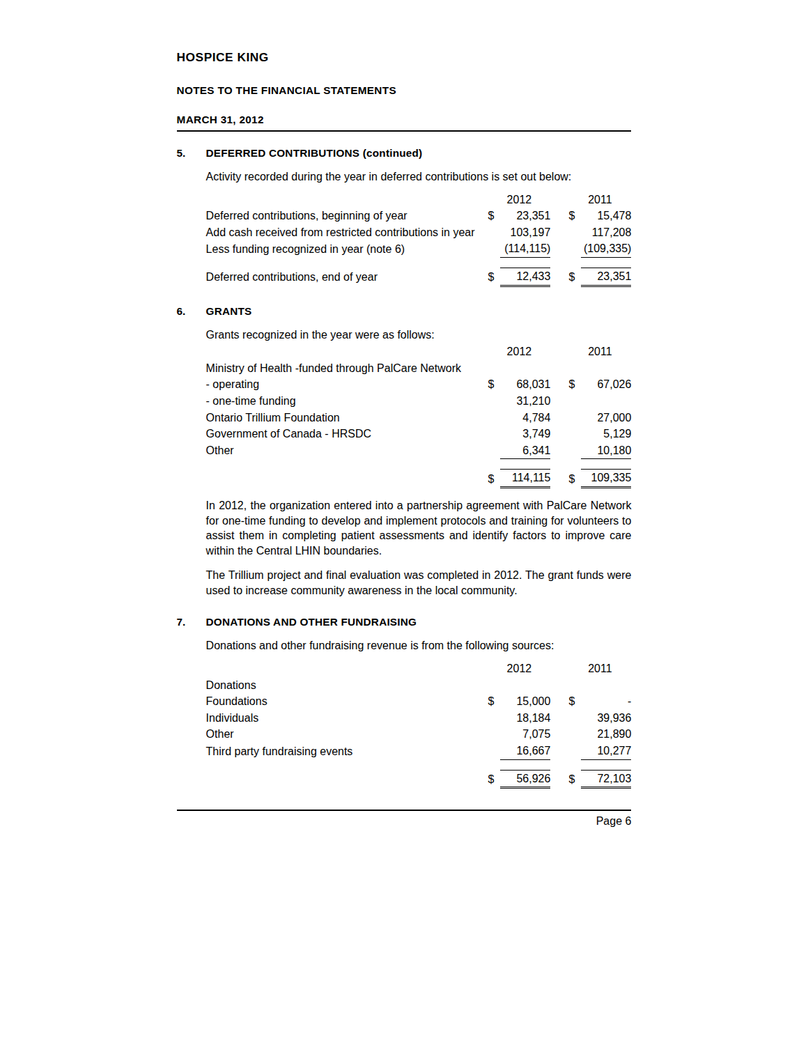HOSPICE KING
NOTES TO THE FINANCIAL STATEMENTS
MARCH 31, 2012
5.
DEFERRED CONTRIBUTIONS (continued)
Activity recorded during the year in deferred contributions is set out below:
| | 2012 | | 2011 |
| Deferred contributions, beginning of year | $ | 23,351 | | $ | 15,478 |
| Add cash received from restricted contributions in year | | 103,197 | | | 117,208 |
| Less funding recognized in year (note 6) | | (114,115) | | | (109,335) |
| Deferred contributions, end of year | $ | 12,433 | | $ | 23,351 |
6.
GRANTS
Grants recognized in the year were as follows:
| | 2012 | | 2011 |
| Ministry of Health -funded through PalCare Network | | | | | |
| - operating | $ | 68,031 | | $ | 67,026 |
| - one-time funding | | 31,210 | | | |
| Ontario Trillium Foundation | | 4,784 | | | 27,000 |
| Government of Canada - HRSDC | | 3,749 | | | 5,129 |
| Other | | 6,341 | | | 10,180 |
| | $ | 114,115 | | $ | 109,335 |
In 2012, the organization entered into a partnership agreement with PalCare Network for one-time funding to develop and implement protocols and training for volunteers to assist them in completing patient assessments and identify factors to improve care within the Central LHIN boundaries.
The Trillium project and final evaluation was completed in 2012. The grant funds were used to increase community awareness in the local community.
7.
DONATIONS AND OTHER FUNDRAISING
Donations and other fundraising revenue is from the following sources:
| | 2012 | | 2011 |
| Donations | | | | | |
| Foundations | $ | 15,000 | | $ | - |
| Individuals | | 18,184 | | | 39,936 |
| Other | | 7,075 | | | 21,890 |
| Third party fundraising events | | 16,667 | | | 10,277 |
| | $ | 56,926 | | $ | 72,103 |
Page 6